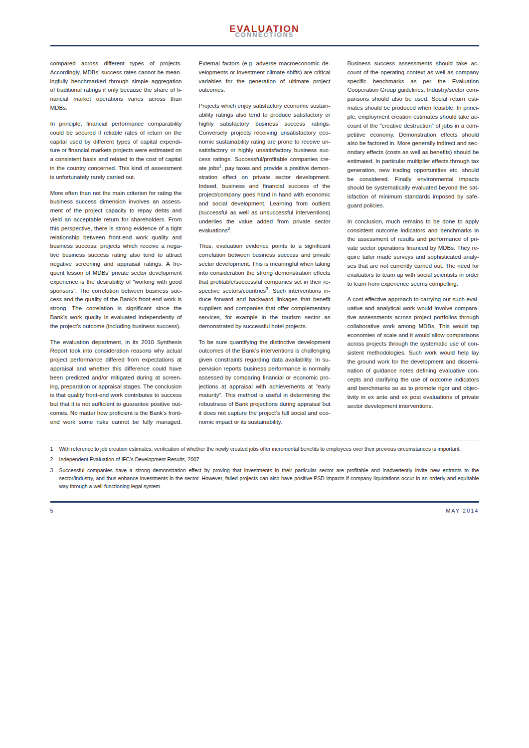EVALUATION
CONNECTIONS
compared across different types of projects. Accordingly, MDBs’ success rates cannot be meaningfully benchmarked through simple aggregation of traditional ratings if only because the share of financial market operations varies across than MDBs.
In principle, financial performance comparability could be secured if reliable rates of return on the capital used by different types of capital expenditure or financial markets projects were estimated on a consistent basis and related to the cost of capital in the country concerned. This kind of assessment is unfortunately rarely carried out.
More often than not the main criterion for rating the business success dimension involves an assessment of the project capacity to repay debts and yield an acceptable return for shareholders. From this perspective, there is strong evidence of a tight relationship between front-end work quality and business success: projects which receive a negative business success rating also tend to attract negative screening and appraisal ratings. A frequent lesson of MDBs’ private sector development experience is the desirability of “working with good sponsors”. The correlation between business success and the quality of the Bank’s front-end work is strong. The correlation is significant since the Bank’s work quality is evaluated independently of the project’s outcome (including business success).
The evaluation department, in its 2010 Synthesis Report took into consideration reasons why actual project performance differed from expectations at appraisal and whether this difference could have been predicted and/or mitigated during at screening, preparation or appraisal stages. The conclusion is that quality front-end work contributes to success but that it is not sufficient to guarantee positive outcomes. No matter how proficient is the Bank’s front-end work some risks cannot be fully managed. External factors (e.g. adverse macroeconomic developments or investment climate shifts) are critical variables for the generation of ultimate project outcomes.
Projects which enjoy satisfactory economic sustainability ratings also tend to produce satisfactory or highly satisfactory business success ratings. Conversely projects receiving unsatisfactory economic sustainability rating are prone to receive unsatisfactory or highly unsatisfactory business success ratings. Successful/profitable companies create jobs1, pay taxes and provide a positive demonstration effect on private sector development. Indeed, business and financial success of the project/company goes hand in hand with economic and social development. Learning from outliers (successful as well as unsuccessful interventions) underlies the value added from private sector evaluations2.
Thus, evaluation evidence points to a significant correlation between business success and private sector development. This is meaningful when taking into consideration the strong demonstration effects that profitable/successful companies set in their respective sectors/countries3. Such interventions induce forward and backward linkages that benefit suppliers and companies that offer complementary services, for example in the tourism sector as demonstrated by successful hotel projects.
To be sure quantifying the distinctive development outcomes of the Bank’s interventions is challenging given constraints regarding data availability. In supervision reports business performance is normally assessed by comparing financial or economic projections at appraisal with achievements at “early maturity”. This method is useful in determining the robustness of Bank projections during appraisal but it does not capture the project’s full social and economic impact or its sustainability.
Business success assessments should take account of the operating context as well as company specific benchmarks as per the Evaluation Cooperation Group guidelines. Industry/sector comparisons should also be used. Social return estimates should be produced when feasible. In principle, employment creation estimates should take account of the “creative destruction” of jobs in a competitive economy. Demonstration effects should also be factored in. More generally indirect and secondary effects (costs as well as benefits) should be estimated. In particular multiplier effects through tax generation, new trading opportunities etc. should be considered. Finally environmental impacts should be systematically evaluated beyond the satisfaction of minimum standards imposed by safeguard policies.
In conclusion, much remains to be done to apply consistent outcome indicators and benchmarks in the assessment of results and performance of private sector operations financed by MDBs. They require tailor made surveys and sophisticated analyses that are not currently carried out. The need for evaluators to team up with social scientists in order to learn from experience seems compelling.
A cost effective approach to carrying out such evaluative and analytical work would involve comparative assessments across project portfolios through collaborative work among MDBs. This would tap economies of scale and it would allow comparisons across projects through the systematic use of consistent methodologies. Such work would help lay the ground work for the development and dissemination of guidance notes defining evaluative concepts and clarifying the use of outcome indicators and benchmarks so as to promote rigor and objectivity in ex ante and ex post evaluations of private sector development interventions.
1
With reference to job creation estimates, verification of whether the newly created jobs offer incremental benefits to employees over their previous circumstances is important.
2
Independent Evaluation of IFC’s Development Results, 2007
3
Successful companies have a strong demonstration effect by proving that investments in their particular sector are profitable and inadvertently invite new entrants to the sector/industry, and thus enhance investments in the sector. However, failed projects can also have positive PSD impacts if company liquidations occur in an orderly and equitable way through a well-functioning legal system.
5
MAY 2014